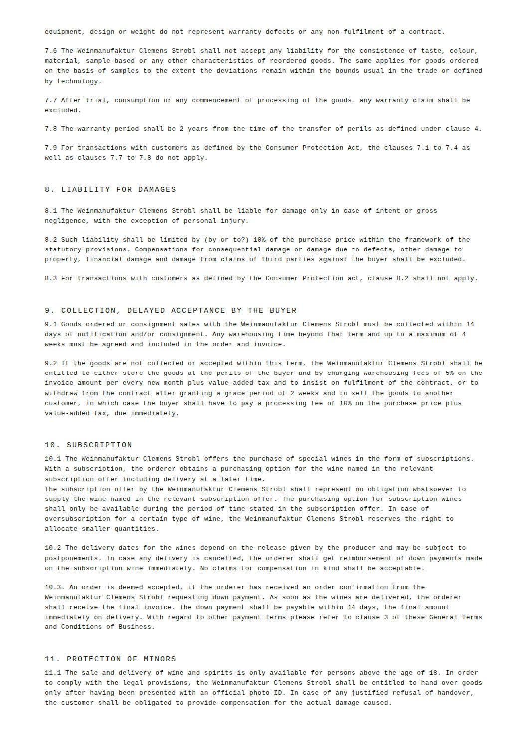equipment, design or weight do not represent warranty defects or any non-fulfilment of a contract.
7.6 The Weinmanufaktur Clemens Strobl shall not accept any liability for the consistence of taste, colour, material, sample-based or any other characteristics of reordered goods. The same applies for goods ordered on the basis of samples to the extent the deviations remain within the bounds usual in the trade or defined by technology.
7.7 After trial, consumption or any commencement of processing of the goods, any warranty claim shall be excluded.
7.8 The warranty period shall be 2 years from the time of the transfer of perils as defined under clause 4.
7.9 For transactions with customers as defined by the Consumer Protection Act, the clauses 7.1 to 7.4 as well as clauses 7.7 to 7.8 do not apply.
8. LIABILITY FOR DAMAGES
8.1 The Weinmanufaktur Clemens Strobl shall be liable for damage only in case of intent or gross negligence, with the exception of personal injury.
8.2 Such liability shall be limited by (by or to?) 10% of the purchase price within the framework of the statutory provisions. Compensations for consequential damage or damage due to defects, other damage to property, financial damage and damage from claims of third parties against the buyer shall be excluded.
8.3 For transactions with customers as defined by the Consumer Protection act, clause 8.2 shall not apply.
9. COLLECTION, DELAYED ACCEPTANCE BY THE BUYER
9.1 Goods ordered or consignment sales with the Weinmanufaktur Clemens Strobl must be collected within 14 days of notification and/or consignment. Any warehousing time beyond that term and up to a maximum of 4 weeks must be agreed and included in the order and invoice.
9.2 If the goods are not collected or accepted within this term, the Weinmanufaktur Clemens Strobl shall be entitled to either store the goods at the perils of the buyer and by charging warehousing fees of 5% on the invoice amount per every new month plus value-added tax and to insist on fulfilment of the contract, or to withdraw from the contract after granting a grace period of 2 weeks and to sell the goods to another customer, in which case the buyer shall have to pay a processing fee of 10% on the purchase price plus value-added tax, due immediately.
10. SUBSCRIPTION
10.1 The Weinmanufaktur Clemens Strobl offers the purchase of special wines in the form of subscriptions. With a subscription, the orderer obtains a purchasing option for the wine named in the relevant subscription offer including delivery at a later time.
The subscription offer by the Weinmanufaktur Clemens Strobl shall represent no obligation whatsoever to supply the wine named in the relevant subscription offer. The purchasing option for subscription wines shall only be available during the period of time stated in the subscription offer. In case of oversubscription for a certain type of wine, the Weinmanufaktur Clemens Strobl reserves the right to allocate smaller quantities.
10.2 The delivery dates for the wines depend on the release given by the producer and may be subject to postponements. In case any delivery is cancelled, the orderer shall get reimbursement of down payments made on the subscription wine immediately. No claims for compensation in kind shall be acceptable.
10.3. An order is deemed accepted, if the orderer has received an order confirmation from the Weinmanufaktur Clemens Strobl requesting down payment. As soon as the wines are delivered, the orderer shall receive the final invoice. The down payment shall be payable within 14 days, the final amount immediately on delivery. With regard to other payment terms please refer to clause 3 of these General Terms and Conditions of Business.
11. PROTECTION OF MINORS
11.1 The sale and delivery of wine and spirits is only available for persons above the age of 18. In order to comply with the legal provisions, the Weinmanufaktur Clemens Strobl shall be entitled to hand over goods only after having been presented with an official photo ID. In case of any justified refusal of handover, the customer shall be obligated to provide compensation for the actual damage caused.